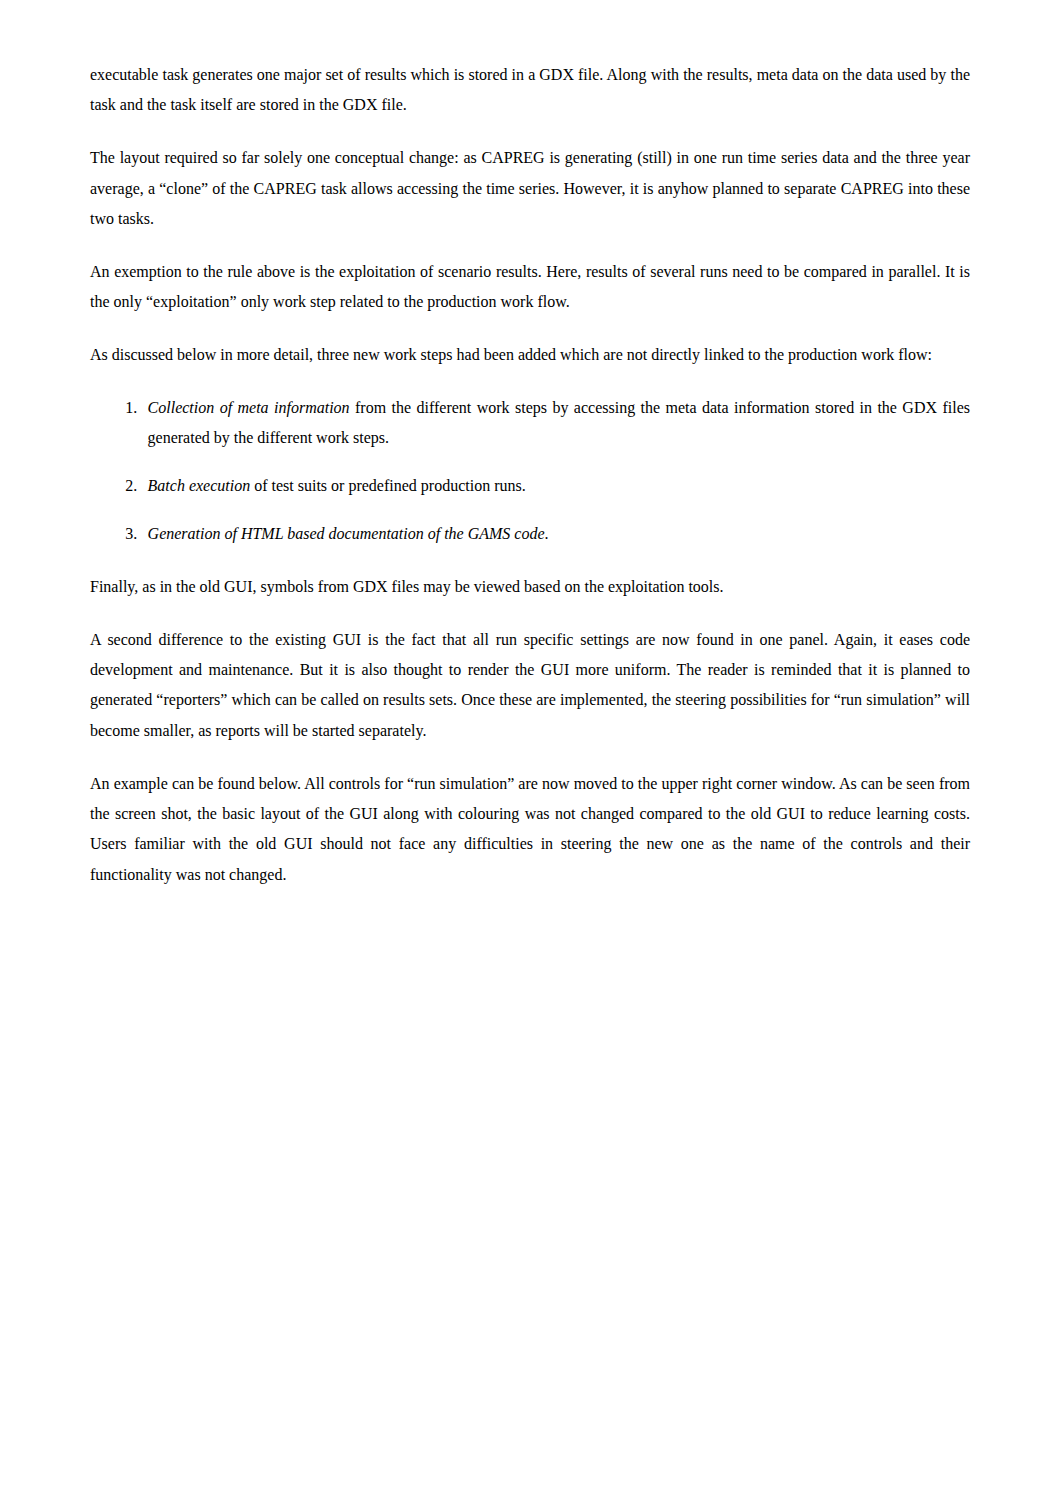executable task generates one major set of results which is stored in a GDX file. Along with the results, meta data on the data used by the task and the task itself are stored in the GDX file.
The layout required so far solely one conceptual change: as CAPREG is generating (still) in one run time series data and the three year average, a “clone” of the CAPREG task allows accessing the time series. However, it is anyhow planned to separate CAPREG into these two tasks.
An exemption to the rule above is the exploitation of scenario results. Here, results of several runs need to be compared in parallel. It is the only “exploitation” only work step related to the production work flow.
As discussed below in more detail, three new work steps had been added which are not directly linked to the production work flow:
Collection of meta information from the different work steps by accessing the meta data information stored in the GDX files generated by the different work steps.
Batch execution of test suits or predefined production runs.
Generation of HTML based documentation of the GAMS code.
Finally, as in the old GUI, symbols from GDX files may be viewed based on the exploitation tools.
A second difference to the existing GUI is the fact that all run specific settings are now found in one panel. Again, it eases code development and maintenance. But it is also thought to render the GUI more uniform. The reader is reminded that it is planned to generated “reporters” which can be called on results sets. Once these are implemented, the steering possibilities for “run simulation” will become smaller, as reports will be started separately.
An example can be found below. All controls for “run simulation” are now moved to the upper right corner window. As can be seen from the screen shot, the basic layout of the GUI along with colouring was not changed compared to the old GUI to reduce learning costs. Users familiar with the old GUI should not face any difficulties in steering the new one as the name of the controls and their functionality was not changed.